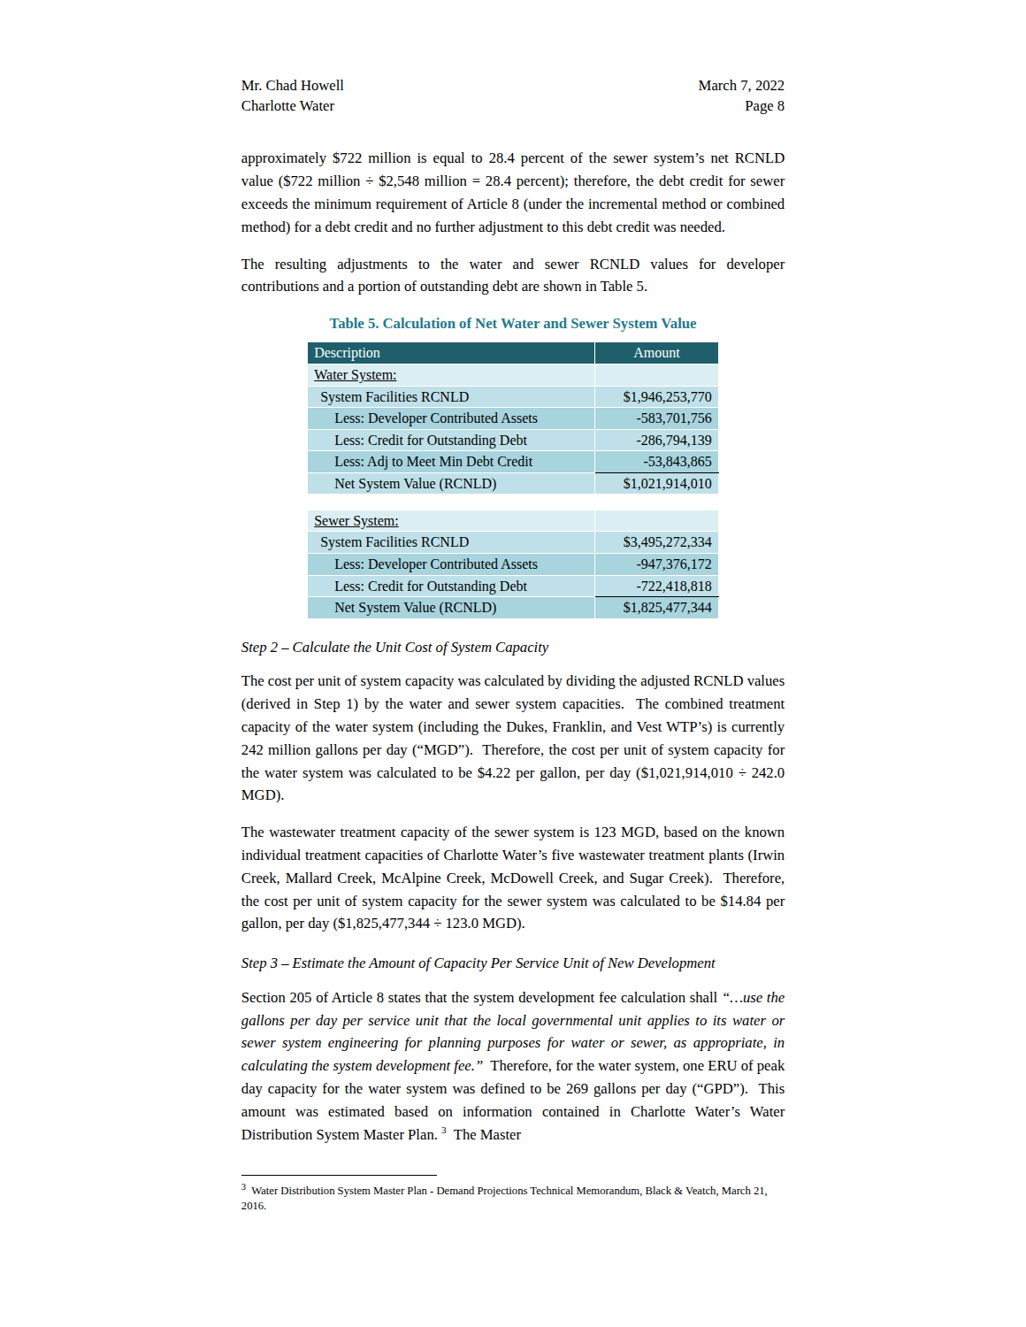Mr. Chad Howell
Charlotte Water
March 7, 2022
Page 8
approximately $722 million is equal to 28.4 percent of the sewer system’s net RCNLD value ($722 million ÷ $2,548 million = 28.4 percent); therefore, the debt credit for sewer exceeds the minimum requirement of Article 8 (under the incremental method or combined method) for a debt credit and no further adjustment to this debt credit was needed.
The resulting adjustments to the water and sewer RCNLD values for developer contributions and a portion of outstanding debt are shown in Table 5.
Table 5. Calculation of Net Water and Sewer System Value
| Description | Amount |
| --- | --- |
| Water System: | |
| System Facilities RCNLD | $1,946,253,770 |
| Less: Developer Contributed Assets | -583,701,756 |
| Less: Credit for Outstanding Debt | -286,794,139 |
| Less: Adj to Meet Min Debt Credit | -53,843,865 |
| Net System Value (RCNLD) | $1,021,914,010 |
| Sewer System: | |
| System Facilities RCNLD | $3,495,272,334 |
| Less: Developer Contributed Assets | -947,376,172 |
| Less: Credit for Outstanding Debt | -722,418,818 |
| Net System Value (RCNLD) | $1,825,477,344 |
Step 2 – Calculate the Unit Cost of System Capacity
The cost per unit of system capacity was calculated by dividing the adjusted RCNLD values (derived in Step 1) by the water and sewer system capacities. The combined treatment capacity of the water system (including the Dukes, Franklin, and Vest WTP’s) is currently 242 million gallons per day (“MGD”). Therefore, the cost per unit of system capacity for the water system was calculated to be $4.22 per gallon, per day ($1,021,914,010 ÷ 242.0 MGD).
The wastewater treatment capacity of the sewer system is 123 MGD, based on the known individual treatment capacities of Charlotte Water’s five wastewater treatment plants (Irwin Creek, Mallard Creek, McAlpine Creek, McDowell Creek, and Sugar Creek). Therefore, the cost per unit of system capacity for the sewer system was calculated to be $14.84 per gallon, per day ($1,825,477,344 ÷ 123.0 MGD).
Step 3 – Estimate the Amount of Capacity Per Service Unit of New Development
Section 205 of Article 8 states that the system development fee calculation shall “…use the gallons per day per service unit that the local governmental unit applies to its water or sewer system engineering for planning purposes for water or sewer, as appropriate, in calculating the system development fee.” Therefore, for the water system, one ERU of peak day capacity for the water system was defined to be 269 gallons per day (“GPD”). This amount was estimated based on information contained in Charlotte Water’s Water Distribution System Master Plan. 3 The Master
3 Water Distribution System Master Plan - Demand Projections Technical Memorandum, Black & Veatch, March 21, 2016.